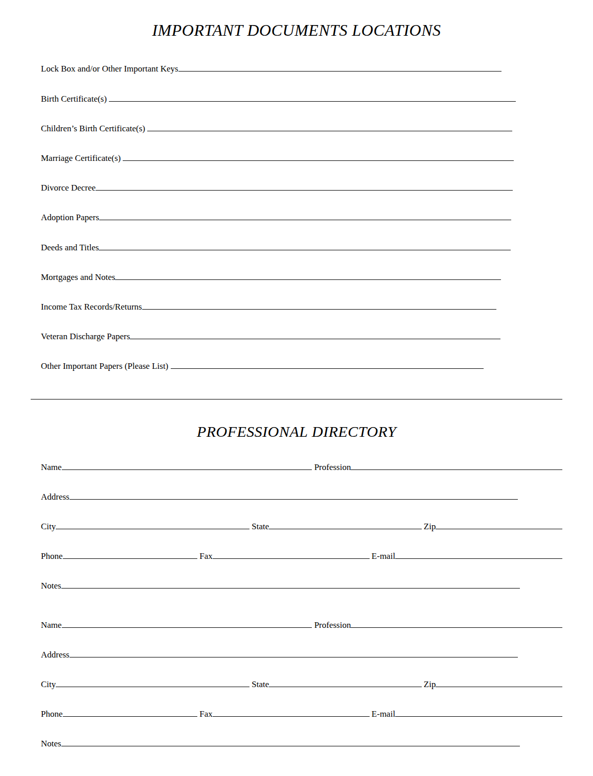IMPORTANT DOCUMENTS LOCATIONS
Lock Box and/or Other Important Keys
Birth Certificate(s)
Children’s Birth Certificate(s)
Marriage Certificate(s)
Divorce Decree
Adoption Papers
Deeds and Titles
Mortgages and Notes
Income Tax Records/Returns
Veteran Discharge Papers
Other Important Papers (Please List)
PROFESSIONAL DIRECTORY
Name
Profession
Address
City
State
Zip
Phone
Fax
E-mail
Notes
Name
Profession
Address
City
State
Zip
Phone
Fax
E-mail
Notes